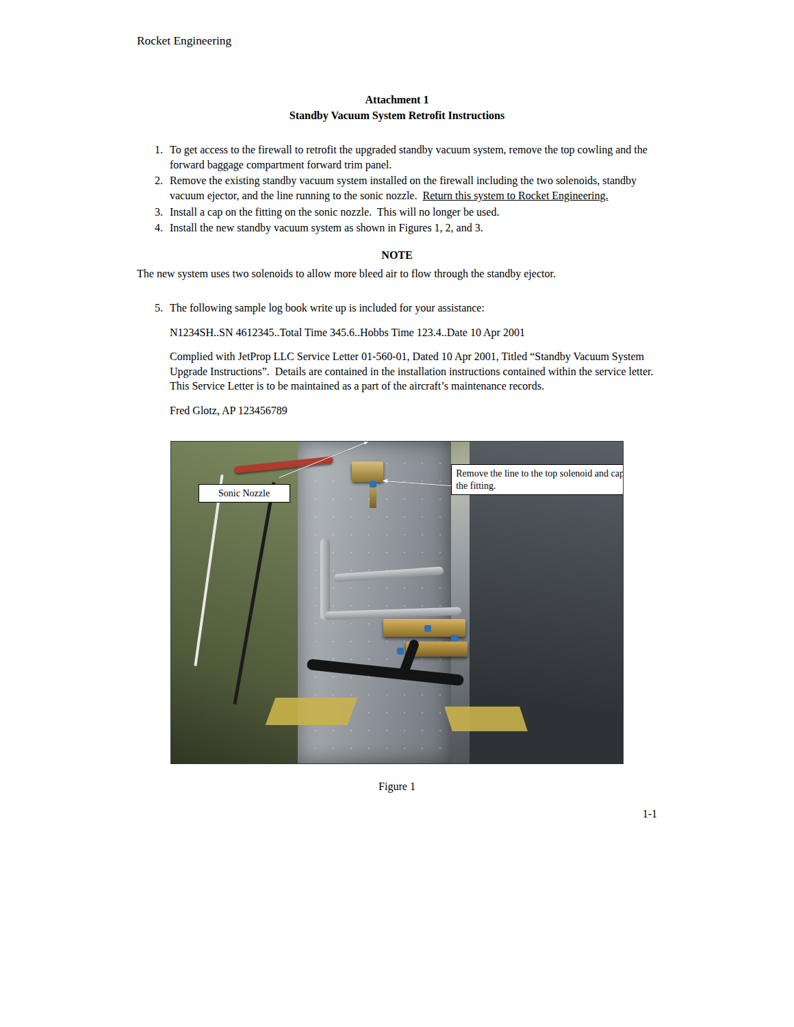Rocket Engineering
Attachment 1 Standby Vacuum System Retrofit Instructions
To get access to the firewall to retrofit the upgraded standby vacuum system, remove the top cowling and the forward baggage compartment forward trim panel.
Remove the existing standby vacuum system installed on the firewall including the two solenoids, standby vacuum ejector, and the line running to the sonic nozzle. Return this system to Rocket Engineering.
Install a cap on the fitting on the sonic nozzle. This will no longer be used.
Install the new standby vacuum system as shown in Figures 1, 2, and 3.
NOTE
The new system uses two solenoids to allow more bleed air to flow through the standby ejector.
The following sample log book write up is included for your assistance:
N1234SH..SN 4612345..Total Time 345.6..Hobbs Time 123.4..Date 10 Apr 2001
Complied with JetProp LLC Service Letter 01-560-01, Dated 10 Apr 2001, Titled “Standby Vacuum System Upgrade Instructions”. Details are contained in the installation instructions contained within the service letter. This Service Letter is to be maintained as a part of the aircraft’s maintenance records.
Fred Glotz, AP 123456789
Sonic Nozzle
Remove the line to the top solenoid and cap the fitting.
Figure 1
1-1